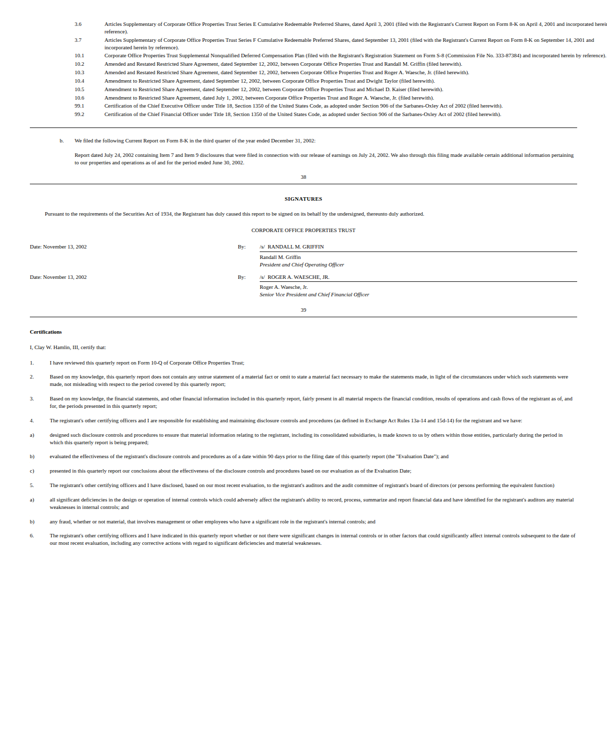| 3.6 | Articles Supplementary of Corporate Office Properties Trust Series E Cumulative Redeemable Preferred Shares, dated April 3, 2001 (filed with the Registrant's Current Report on Form 8-K on April 4, 2001 and incorporated herein by reference). |
| 3.7 | Articles Supplementary of Corporate Office Properties Trust Series F Cumulative Redeemable Preferred Shares, dated September 13, 2001 (filed with the Registrant's Current Report on Form 8-K on September 14, 2001 and incorporated herein by reference). |
| 10.1 | Corporate Office Properties Trust Supplemental Nonqualified Deferred Compensation Plan (filed with the Registrant's Registration Statement on Form S-8 (Commission File No. 333-87384) and incorporated herein by reference). |
| 10.2 | Amended and Restated Restricted Share Agreement, dated September 12, 2002, between Corporate Office Properties Trust and Randall M. Griffin (filed herewith). |
| 10.3 | Amended and Restated Restricted Share Agreement, dated September 12, 2002, between Corporate Office Properties Trust and Roger A. Waesche, Jr. (filed herewith). |
| 10.4 | Amendment to Restricted Share Agreement, dated September 12, 2002, between Corporate Office Properties Trust and Dwight Taylor (filed herewith). |
| 10.5 | Amendment to Restricted Share Agreement, dated September 12, 2002, between Corporate Office Properties Trust and Michael D. Kaiser (filed herewith). |
| 10.6 | Amendment to Restricted Share Agreement, dated July 1, 2002, between Corporate Office Properties Trust and Roger A. Waesche, Jr. (filed herewith). |
| 99.1 | Certification of the Chief Executive Officer under Title 18, Section 1350 of the United States Code, as adopted under Section 906 of the Sarbanes-Oxley Act of 2002 (filed herewith). |
| 99.2 | Certification of the Chief Financial Officer under Title 18, Section 1350 of the United States Code, as adopted under Section 906 of the Sarbanes-Oxley Act of 2002 (filed herewith). |
b. We filed the following Current Report on Form 8-K in the third quarter of the year ended December 31, 2002:
Report dated July 24, 2002 containing Item 7 and Item 9 disclosures that were filed in connection with our release of earnings on July 24, 2002. We also through this filing made available certain additional information pertaining to our properties and operations as of and for the period ended June 30, 2002.
38
SIGNATURES
Pursuant to the requirements of the Securities Act of 1934, the Registrant has duly caused this report to be signed on its behalf by the undersigned, thereunto duly authorized.
CORPORATE OFFICE PROPERTIES TRUST
| Date: November 13, 2002 | By: | /s/ RANDALL M. GRIFFIN Randall M. Griffin President and Chief Operating Officer |
| Date: November 13, 2002 | By: | /s/ ROGER A. WAESCHE, JR. Roger A. Waesche, Jr. Senior Vice President and Chief Financial Officer |
39
Certifications
I, Clay W. Hamlin, III, certify that:
1.
I have reviewed this quarterly report on Form 10-Q of Corporate Office Properties Trust;
2.
Based on my knowledge, this quarterly report does not contain any untrue statement of a material fact or omit to state a material fact necessary to make the statements made, in light of the circumstances under which such statements were made, not misleading with respect to the period covered by this quarterly report;
3.
Based on my knowledge, the financial statements, and other financial information included in this quarterly report, fairly present in all material respects the financial condition, results of operations and cash flows of the registrant as of, and for, the periods presented in this quarterly report;
4.
The registrant's other certifying officers and I are responsible for establishing and maintaining disclosure controls and procedures (as defined in Exchange Act Rules 13a-14 and 15d-14) for the registrant and we have:
a)
designed such disclosure controls and procedures to ensure that material information relating to the registrant, including its consolidated subsidiaries, is made known to us by others within those entities, particularly during the period in which this quarterly report is being prepared;
b)
evaluated the effectiveness of the registrant's disclosure controls and procedures as of a date within 90 days prior to the filing date of this quarterly report (the "Evaluation Date"); and
c)
presented in this quarterly report our conclusions about the effectiveness of the disclosure controls and procedures based on our evaluation as of the Evaluation Date;
5.
The registrant's other certifying officers and I have disclosed, based on our most recent evaluation, to the registrant's auditors and the audit committee of registrant's board of directors (or persons performing the equivalent function)
a)
all significant deficiencies in the design or operation of internal controls which could adversely affect the registrant's ability to record, process, summarize and report financial data and have identified for the registrant's auditors any material weaknesses in internal controls; and
b)
any fraud, whether or not material, that involves management or other employees who have a significant role in the registrant's internal controls; and
6.
The registrant's other certifying officers and I have indicated in this quarterly report whether or not there were significant changes in internal controls or in other factors that could significantly affect internal controls subsequent to the date of our most recent evaluation, including any corrective actions with regard to significant deficiencies and material weaknesses.